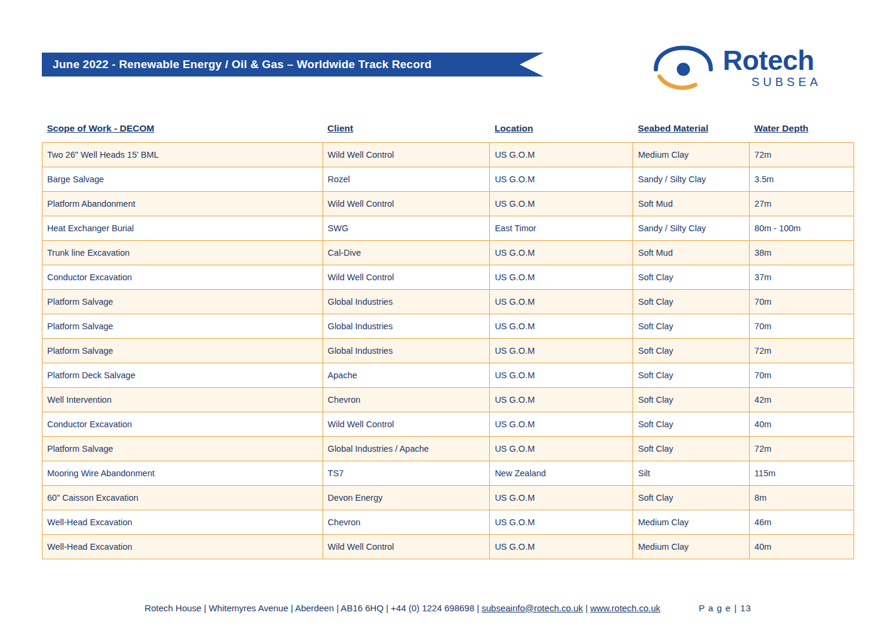June 2022 - Renewable Energy / Oil & Gas – Worldwide Track Record
Rotech
SUBSEA
| Scope of Work - DECOM | Client | Location | Seabed Material | Water Depth |
| --- | --- | --- | --- | --- |
| Two 26" Well Heads 15' BML | Wild Well Control | US G.O.M | Medium Clay | 72m |
| Barge Salvage | Rozel | US G.O.M | Sandy / Silty Clay | 3.5m |
| Platform Abandonment | Wild Well Control | US G.O.M | Soft Mud | 27m |
| Heat Exchanger Burial | SWG | East Timor | Sandy / Silty Clay | 80m - 100m |
| Trunk line Excavation | Cal-Dive | US G.O.M | Soft Mud | 38m |
| Conductor Excavation | Wild Well Control | US G.O.M | Soft Clay | 37m |
| Platform Salvage | Global Industries | US G.O.M | Soft Clay | 70m |
| Platform Salvage | Global Industries | US G.O.M | Soft Clay | 70m |
| Platform Salvage | Global Industries | US G.O.M | Soft Clay | 72m |
| Platform Deck Salvage | Apache | US G.O.M | Soft Clay | 70m |
| Well Intervention | Chevron | US G.O.M | Soft Clay | 42m |
| Conductor Excavation | Wild Well Control | US G.O.M | Soft Clay | 40m |
| Platform Salvage | Global Industries / Apache | US G.O.M | Soft Clay | 72m |
| Mooring Wire Abandonment | TS7 | New Zealand | Silt | 115m |
| 60" Caisson Excavation | Devon Energy | US G.O.M | Soft Clay | 8m |
| Well-Head Excavation | Chevron | US G.O.M | Medium Clay | 46m |
| Well-Head Excavation | Wild Well Control | US G.O.M | Medium Clay | 40m |
Rotech House | Whitemyres Avenue | Aberdeen | AB16 6HQ | +44 (0) 1224 698698 | subseainfo@rotech.co.uk | www.rotech.co.uk P a g e | 13